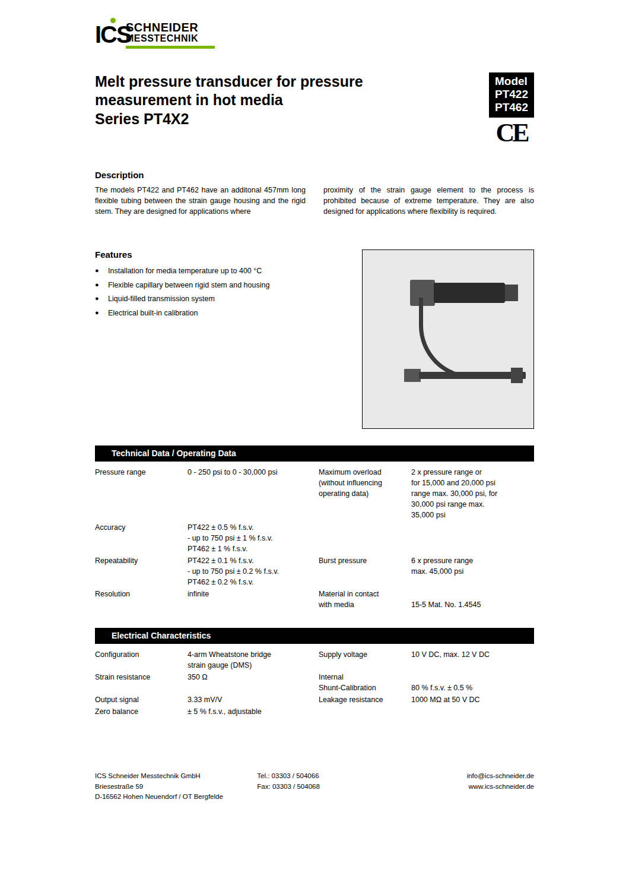ICS
SCHNEIDER
MESSTECHNIK
Melt pressure transducer for pressure
measurement in hot media
Series PT4X2
Model
PT422
PT462
CE
Description
The models PT422 and PT462 have an additonal 457mm long flexible tubing between the strain gauge housing and the rigid stem. They are designed for applications where
proximity of the strain gauge element to the process is prohibited because of extreme temperature. They are also designed for applications where flexibility is required.
Features
Installation for media temperature up to 400 °C
Flexible capillary between rigid stem and housing
Liquid-filled transmission system
Electrical built-in calibration
Technical Data / Operating Data
| Pressure range | 0 - 250 psi to 0 - 30,000 psi | Maximum overload (without influencing operating data) | 2 x pressure range or for 15,000 and 20,000 psi range max. 30,000 psi, for 30,000 psi range max. 35,000 psi |
| Accuracy | PT422 ± 0.5 % f.s.v. - up to 750 psi ± 1 % f.s.v. PT462 ± 1 % f.s.v. | | |
| Repeatability | PT422 ± 0.1 % f.s.v. - up to 750 psi ± 0.2 % f.s.v. PT462 ± 0.2 % f.s.v. | Burst pressure | 6 x pressure range max. 45,000 psi |
| Resolution | infinite | Material in contact with media | 15-5 Mat. No. 1.4545 |
Electrical Characteristics
| Configuration | 4-arm Wheatstone bridge strain gauge (DMS) | Supply voltage | 10 V DC, max. 12 V DC |
| Strain resistance | 350 Ω | Internal Shunt-Calibration | 80 % f.s.v. ± 0.5 % |
| Output signal | 3.33 mV/V | Leakage resistance | 1000 MΩ at 50 V DC |
| Zero balance | ± 5 % f.s.v., adjustable | | |
ICS Schneider Messtechnik GmbH
Briesestraße 59
D-16562 Hohen Neuendorf / OT Bergfelde
Tel.: 03303 / 504066
Fax: 03303 / 504068
info@ics-schneider.de
www.ics-schneider.de